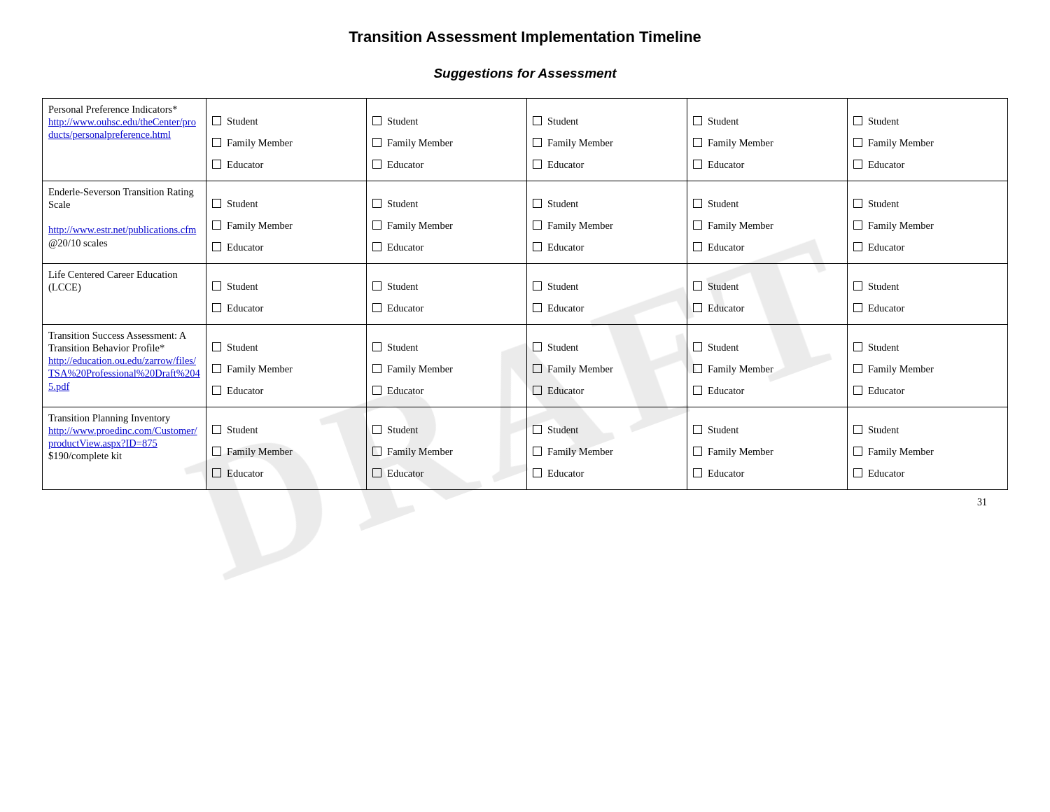DRAFT
Transition Assessment Implementation Timeline
Suggestions for Assessment
| Personal Preference Indicators* http://www.ouhsc.edu/theCenter/products/personalpreference.html | Student Family Member Educator | Student Family Member Educator | Student Family Member Educator | Student Family Member Educator | Student Family Member Educator |
| Enderle-Severson Transition Rating Scale http://www.estr.net/publications.cfm @20/10 scales | Student Family Member Educator | Student Family Member Educator | Student Family Member Educator | Student Family Member Educator | Student Family Member Educator |
| Life Centered Career Education (LCCE) | Student Educator | Student Educator | Student Educator | Student Educator | Student Educator |
| Transition Success Assessment: A Transition Behavior Profile* http://education.ou.edu/zarrow/files/TSA%20Professional%20Draft%2045.pdf | Student Family Member Educator | Student Family Member Educator | Student Family Member Educator | Student Family Member Educator | Student Family Member Educator |
| Transition Planning Inventory http://www.proedinc.com/Customer/productView.aspx?ID=875 $190/complete kit | Student Family Member Educator | Student Family Member Educator | Student Family Member Educator | Student Family Member Educator | Student Family Member Educator |
31